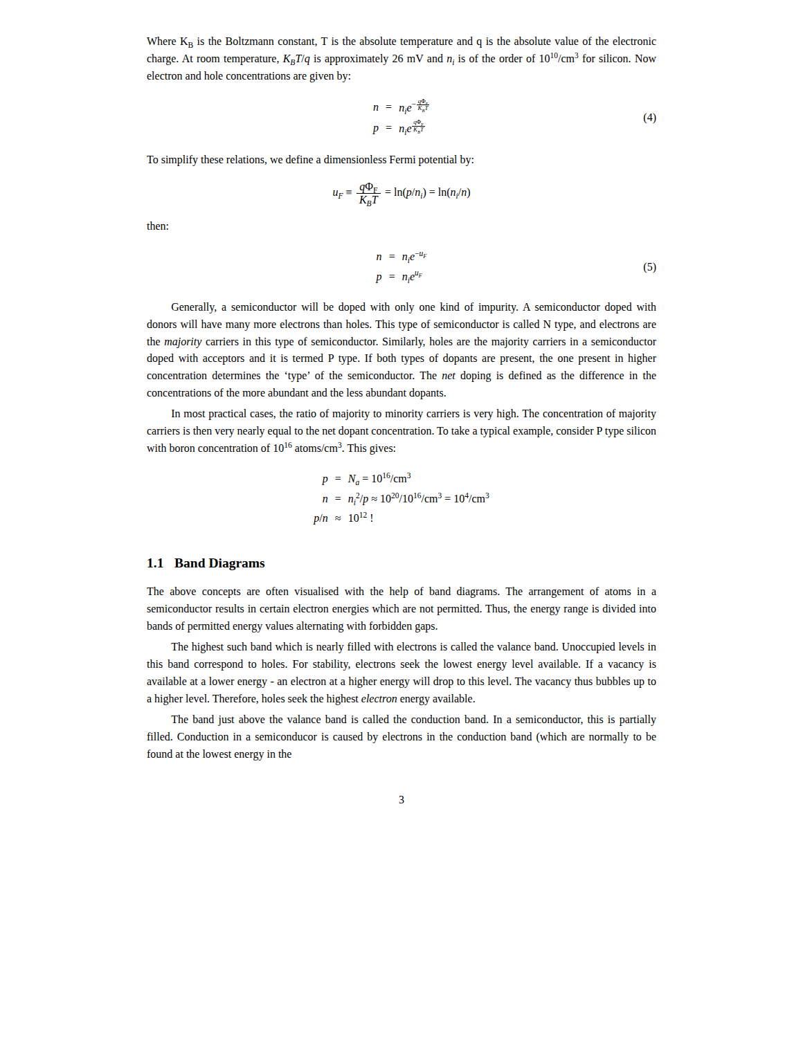Where KB is the Boltzmann constant, T is the absolute temperature and q is the absolute value of the electronic charge. At room temperature, KBT/q is approximately 26 mV and ni is of the order of 1010/cm3 for silicon. Now electron and hole concentrations are given by:
| n | = | n i e − q Φ F K B T |
| p | = | n i e q Φ F K B T |
(4)
To simplify these relations, we define a dimensionless Fermi potential by:
uF ≡ q ΦF KBT = ln(p/ni) = ln(ni/n)
then:
| n | = | n i e − u F |
| p | = | n i e u F |
(5)
Generally, a semiconductor will be doped with only one kind of impurity. A semiconductor doped with donors will have many more electrons than holes. This type of semiconductor is called N type, and electrons are the majority carriers in this type of semiconductor. Similarly, holes are the majority carriers in a semiconductor doped with acceptors and it is termed P type. If both types of dopants are present, the one present in higher concentration determines the ‘type’ of the semiconductor. The net doping is defined as the difference in the concentrations of the more abundant and the less abundant dopants.
In most practical cases, the ratio of majority to minority carriers is very high. The concentration of majority carriers is then very nearly equal to the net dopant concentration. To take a typical example, consider P type silicon with boron concentration of 1016 atoms/cm3. This gives:
| p | = | N a = 10 16 /cm 3 |
| n | = | n i 2 / p ≈ 10 20 /10 16 /cm 3 = 10 4 /cm 3 |
| p / n | ≈ | 10 12 ! |
1.1 Band Diagrams
The above concepts are often visualised with the help of band diagrams. The arrangement of atoms in a semiconductor results in certain electron energies which are not permitted. Thus, the energy range is divided into bands of permitted energy values alternating with forbidden gaps.
The highest such band which is nearly filled with electrons is called the valance band. Unoccupied levels in this band correspond to holes. For stability, electrons seek the lowest energy level available. If a vacancy is available at a lower energy - an electron at a higher energy will drop to this level. The vacancy thus bubbles up to a higher level. Therefore, holes seek the highest electron energy available.
The band just above the valance band is called the conduction band. In a semiconductor, this is partially filled. Conduction in a semiconducor is caused by electrons in the conduction band (which are normally to be found at the lowest energy in the
3